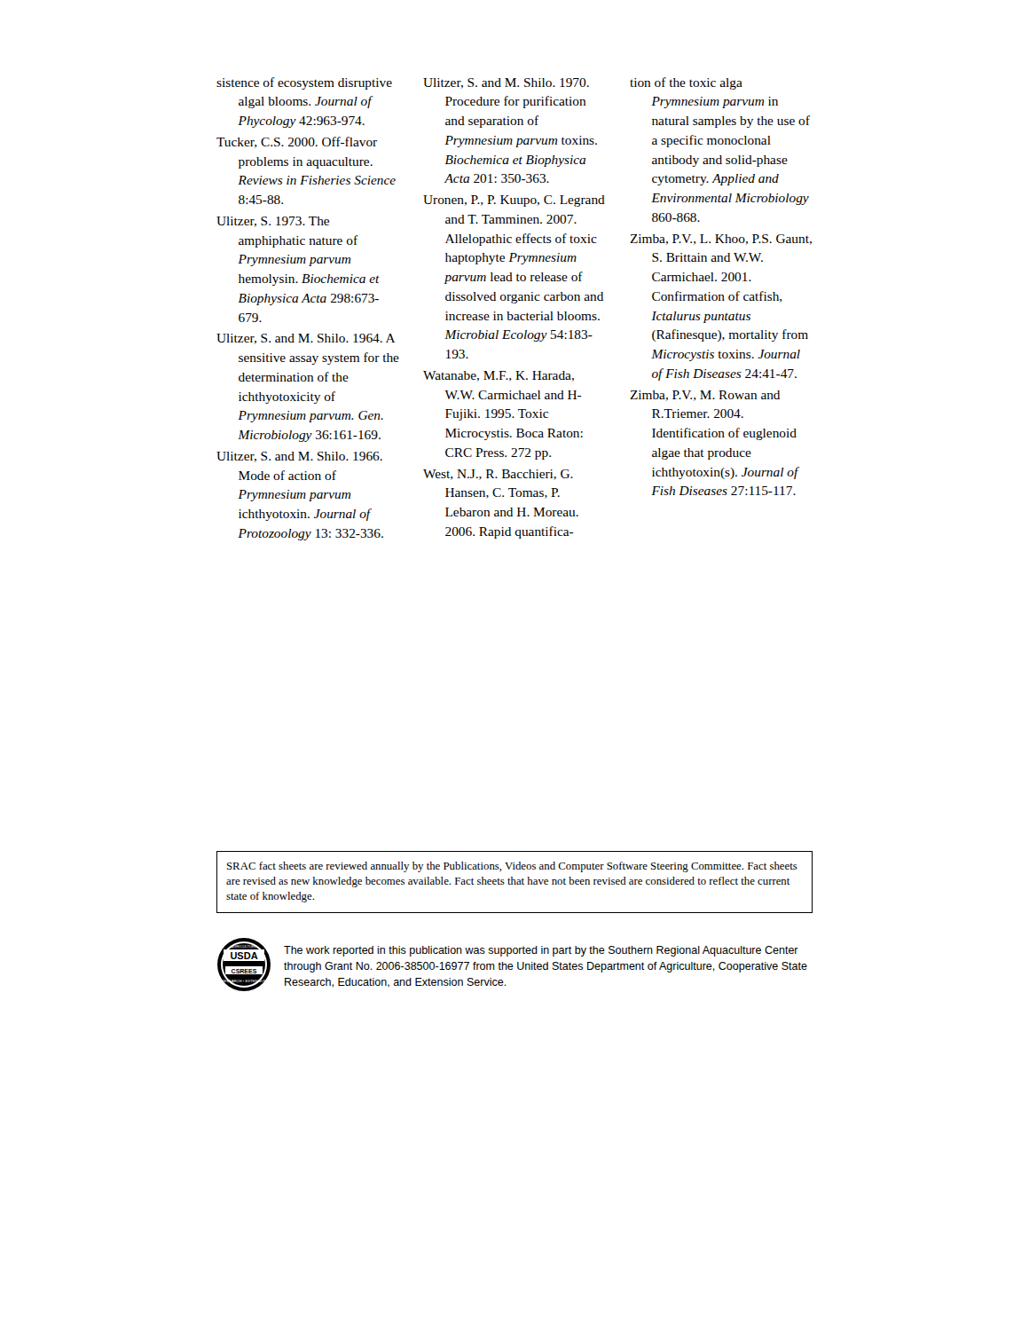sistence of ecosystem disruptive algal blooms. Journal of Phycology 42:963-974.
Tucker, C.S. 2000. Off-flavor problems in aquaculture. Reviews in Fisheries Science 8:45-88.
Ulitzer, S. 1973. The amphiphatic nature of Prymnesium parvum hemolysin. Biochemica et Biophysica Acta 298:673-679.
Ulitzer, S. and M. Shilo. 1964. A sensitive assay system for the determination of the ichthyotoxicity of Prymnesium parvum. Gen. Microbiology 36:161-169.
Ulitzer, S. and M. Shilo. 1966. Mode of action of Prymnesium parvum ichthyotoxin. Journal of Protozoology 13: 332-336.
Ulitzer, S. and M. Shilo. 1970. Procedure for purification and separation of Prymnesium parvum toxins. Biochemica et Biophysica Acta 201: 350-363.
Uronen, P., P. Kuupo, C. Legrand and T. Tamminen. 2007. Allelopathic effects of toxic haptophyte Prymnesium parvum lead to release of dissolved organic carbon and increase in bacterial blooms. Microbial Ecology 54:183-193.
Watanabe, M.F., K. Harada, W.W. Carmichael and H-Fujiki. 1995. Toxic Microcystis. Boca Raton: CRC Press. 272 pp.
West, N.J., R. Bacchieri, G. Hansen, C. Tomas, P. Lebaron and H. Moreau. 2006. Rapid quantifica-
tion of the toxic alga Prymnesium parvum in natural samples by the use of a specific monoclonal antibody and solid-phase cytometry. Applied and Environmental Microbiology 860-868.
Zimba, P.V., L. Khoo, P.S. Gaunt, S. Brittain and W.W. Carmichael. 2001. Confirmation of catfish, Ictalurus puntatus (Rafinesque), mortality from Microcystis toxins. Journal of Fish Diseases 24:41-47.
Zimba, P.V., M. Rowan and R.Triemer. 2004. Identification of euglenoid algae that produce ichthyotoxin(s). Journal of Fish Diseases 27:115-117.
SRAC fact sheets are reviewed annually by the Publications, Videos and Computer Software Steering Committee. Fact sheets are revised as new knowledge becomes available. Fact sheets that have not been revised are considered to reflect the current state of knowledge.
USDA CSREES RESEARCH • EXTENSION AGRICULTURE
The work reported in this publication was supported in part by the Southern Regional Aquaculture Center through Grant No. 2006-38500-16977 from the United States Department of Agriculture, Cooperative State Research, Education, and Extension Service.